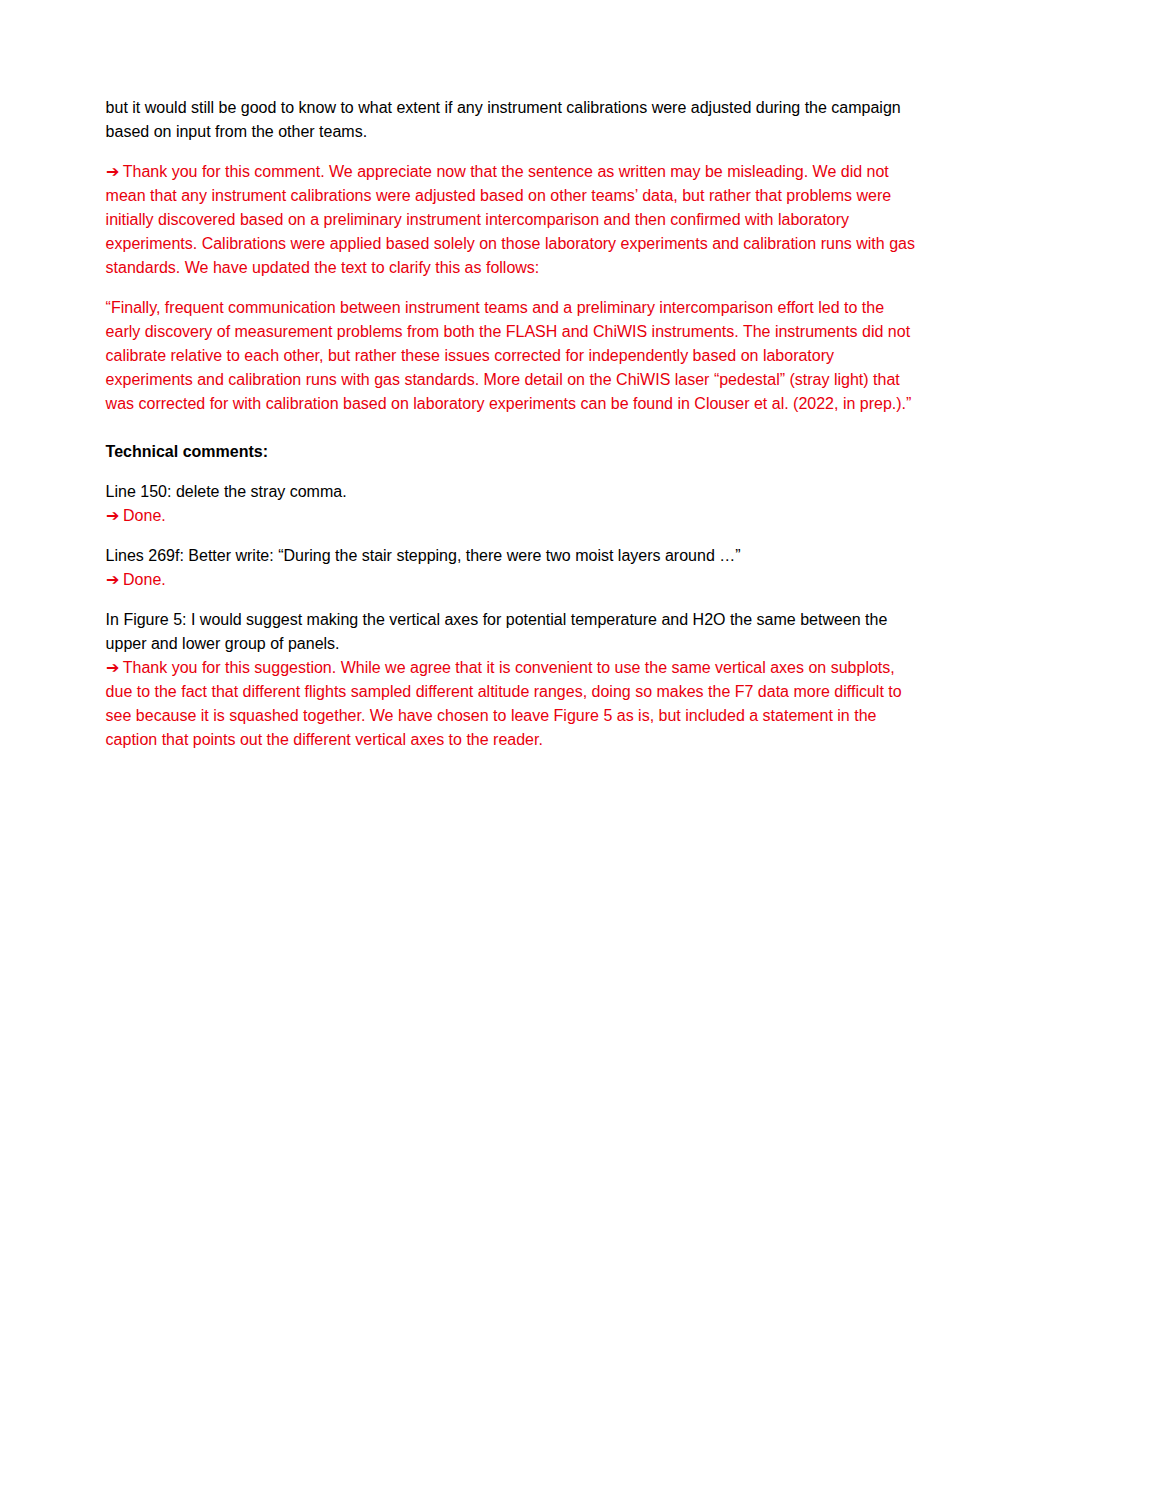but it would still be good to know to what extent if any instrument calibrations were adjusted during the campaign based on input from the other teams.
➔ Thank you for this comment. We appreciate now that the sentence as written may be misleading. We did not mean that any instrument calibrations were adjusted based on other teams’ data, but rather that problems were initially discovered based on a preliminary instrument intercomparison and then confirmed with laboratory experiments. Calibrations were applied based solely on those laboratory experiments and calibration runs with gas standards. We have updated the text to clarify this as follows:
“Finally, frequent communication between instrument teams and a preliminary intercomparison effort led to the early discovery of measurement problems from both the FLASH and ChiWIS instruments. The instruments did not calibrate relative to each other, but rather these issues corrected for independently based on laboratory experiments and calibration runs with gas standards. More detail on the ChiWIS laser “pedestal” (stray light) that was corrected for with calibration based on laboratory experiments can be found in Clouser et al. (2022, in prep.).”
Technical comments:
Line 150: delete the stray comma.
➔ Done.
Lines 269f: Better write: “During the stair stepping, there were two moist layers around …”
➔ Done.
In Figure 5: I would suggest making the vertical axes for potential temperature and H2O the same between the upper and lower group of panels.
➔ Thank you for this suggestion. While we agree that it is convenient to use the same vertical axes on subplots, due to the fact that different flights sampled different altitude ranges, doing so makes the F7 data more difficult to see because it is squashed together. We have chosen to leave Figure 5 as is, but included a statement in the caption that points out the different vertical axes to the reader.